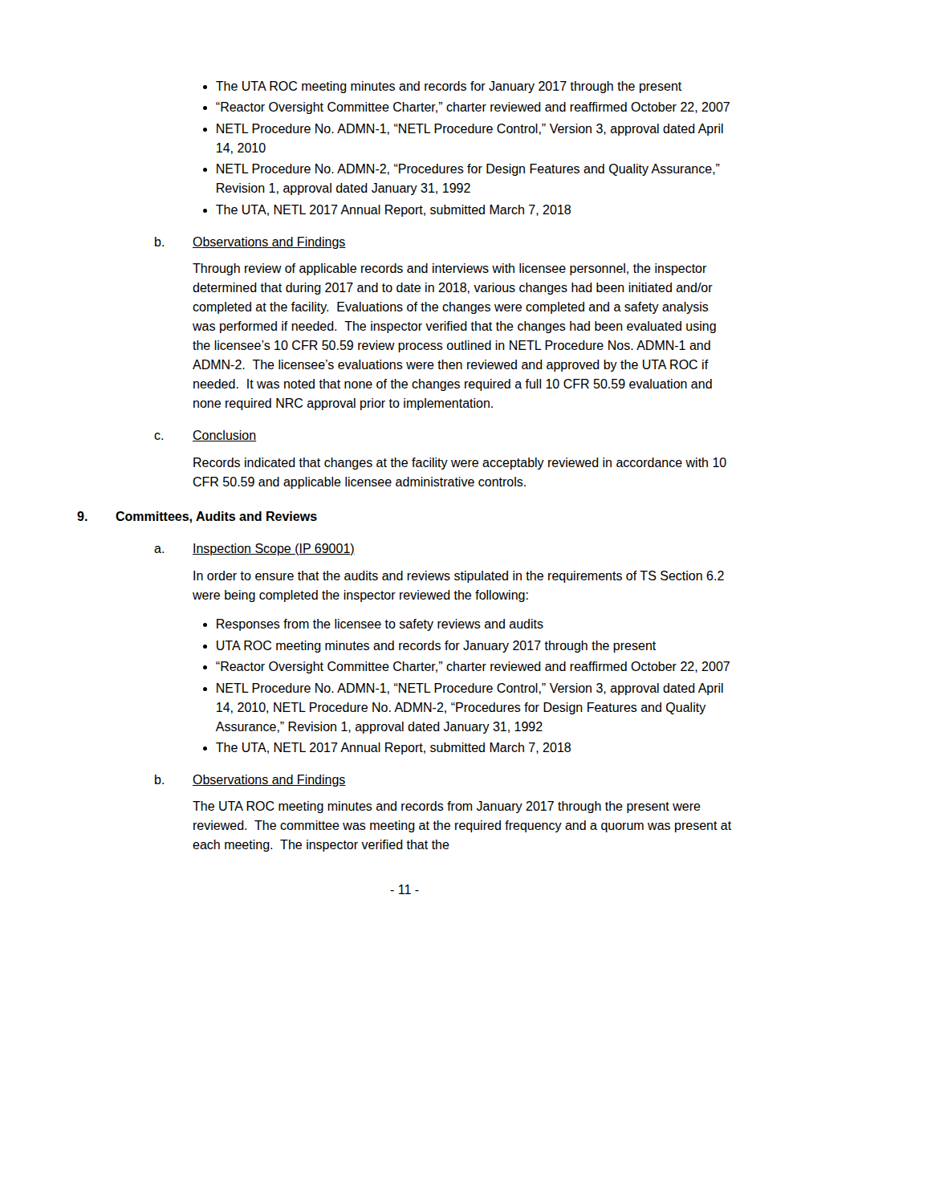The UTA ROC meeting minutes and records for January 2017 through the present
“Reactor Oversight Committee Charter,” charter reviewed and reaffirmed October 22, 2007
NETL Procedure No. ADMN-1, “NETL Procedure Control,” Version 3, approval dated April 14, 2010
NETL Procedure No. ADMN-2, “Procedures for Design Features and Quality Assurance,” Revision 1, approval dated January 31, 1992
The UTA, NETL 2017 Annual Report, submitted March 7, 2018
b. Observations and Findings
Through review of applicable records and interviews with licensee personnel, the inspector determined that during 2017 and to date in 2018, various changes had been initiated and/or completed at the facility. Evaluations of the changes were completed and a safety analysis was performed if needed. The inspector verified that the changes had been evaluated using the licensee’s 10 CFR 50.59 review process outlined in NETL Procedure Nos. ADMN-1 and ADMN-2. The licensee’s evaluations were then reviewed and approved by the UTA ROC if needed. It was noted that none of the changes required a full 10 CFR 50.59 evaluation and none required NRC approval prior to implementation.
c. Conclusion
Records indicated that changes at the facility were acceptably reviewed in accordance with 10 CFR 50.59 and applicable licensee administrative controls.
9. Committees, Audits and Reviews
a. Inspection Scope (IP 69001)
In order to ensure that the audits and reviews stipulated in the requirements of TS Section 6.2 were being completed the inspector reviewed the following:
Responses from the licensee to safety reviews and audits
UTA ROC meeting minutes and records for January 2017 through the present
“Reactor Oversight Committee Charter,” charter reviewed and reaffirmed October 22, 2007
NETL Procedure No. ADMN-1, “NETL Procedure Control,” Version 3, approval dated April 14, 2010, NETL Procedure No. ADMN-2, “Procedures for Design Features and Quality Assurance,” Revision 1, approval dated January 31, 1992
The UTA, NETL 2017 Annual Report, submitted March 7, 2018
b. Observations and Findings
The UTA ROC meeting minutes and records from January 2017 through the present were reviewed. The committee was meeting at the required frequency and a quorum was present at each meeting. The inspector verified that the
- 11 -